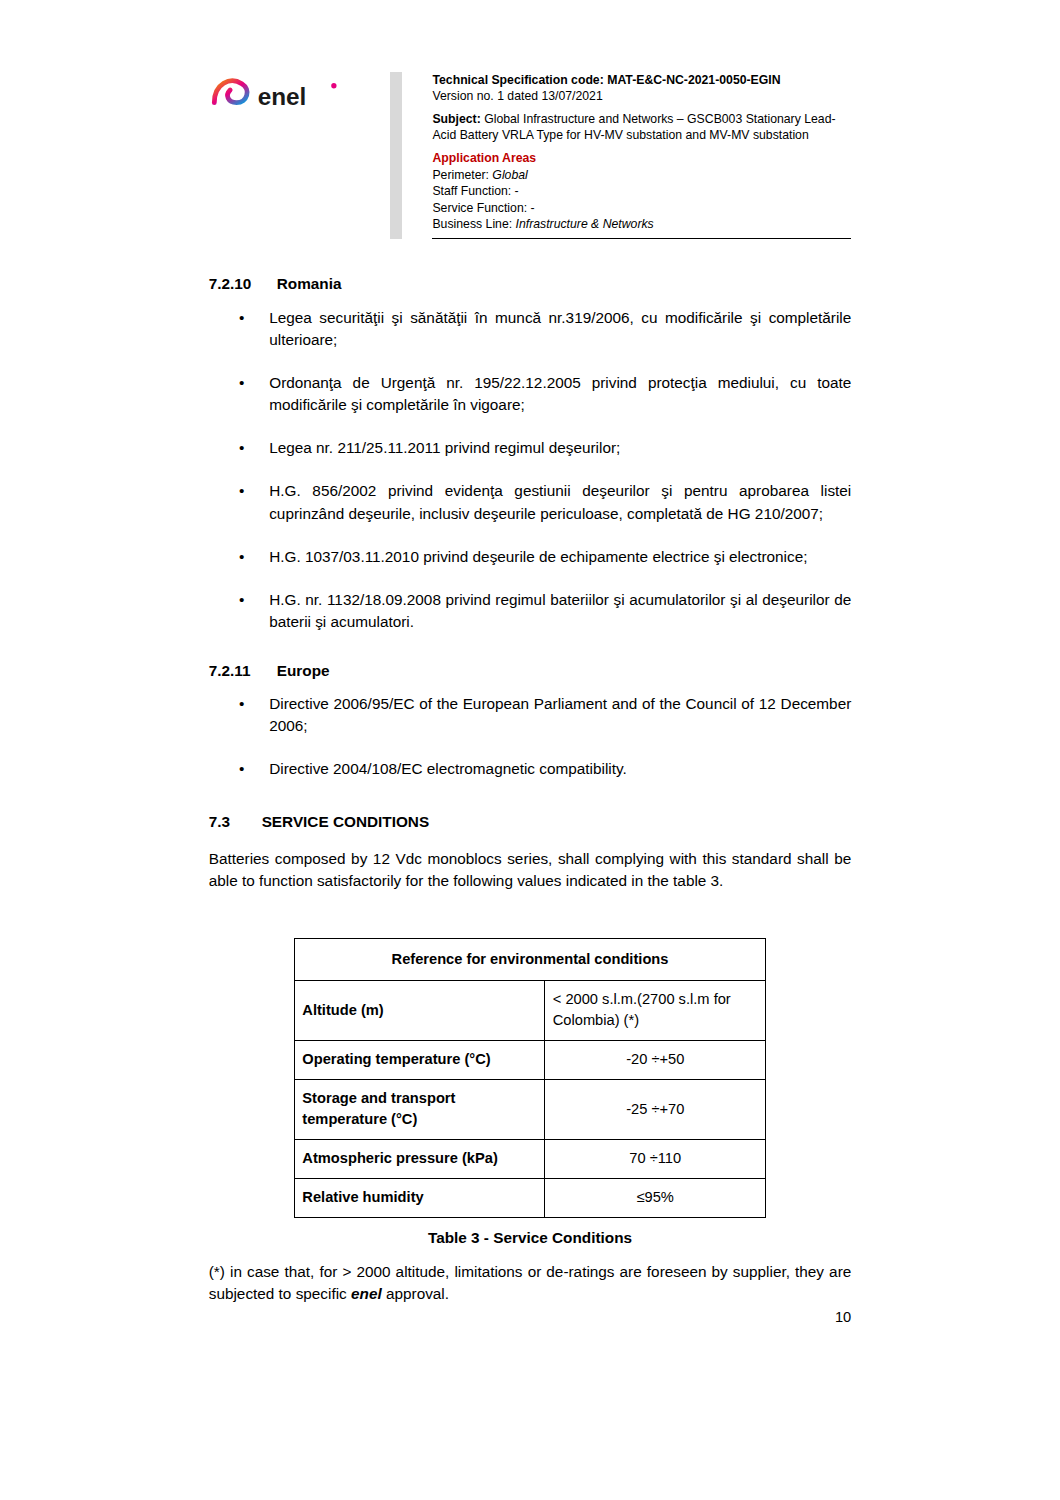enel
Technical Specification code: MAT-E&C-NC-2021-0050-EGIN
Version no. 1 dated 13/07/2021
Subject: Global Infrastructure and Networks – GSCB003 Stationary Lead-Acid Battery VRLA Type for HV-MV substation and MV-MV substation
Application Areas
Perimeter: Global
Staff Function: -
Service Function: -
Business Line: Infrastructure & Networks
7.2.10 Romania
Legea securităţii şi sănătăţii în muncă nr.319/2006, cu modificările şi completările ulterioare;
Ordonanţa de Urgenţă nr. 195/22.12.2005 privind protecţia mediului, cu toate modificările şi completările în vigoare;
Legea nr. 211/25.11.2011 privind regimul deşeurilor;
H.G. 856/2002 privind evidenţa gestiunii deşeurilor şi pentru aprobarea listei cuprinzând deşeurile, inclusiv deşeurile periculoase, completată de HG 210/2007;
H.G. 1037/03.11.2010 privind deşeurile de echipamente electrice şi electronice;
H.G. nr. 1132/18.09.2008 privind regimul bateriilor şi acumulatorilor şi al deşeurilor de baterii şi acumulatori.
7.2.11 Europe
Directive 2006/95/EC of the European Parliament and of the Council of 12 December 2006;
Directive 2004/108/EC electromagnetic compatibility.
7.3 SERVICE CONDITIONS
Batteries composed by 12 Vdc monoblocs series, shall complying with this standard shall be able to function satisfactorily for the following values indicated in the table 3.
| Reference for environmental conditions |
| --- |
| Altitude (m) | < 2000 s.l.m.(2700 s.l.m for Colombia) (*) |
| Operating temperature (°C) | -20 ÷+50 |
| Storage and transport temperature (°C) | -25 ÷+70 |
| Atmospheric pressure (kPa) | 70 ÷110 |
| Relative humidity | ≤95% |
Table 3 - Service Conditions
(*) in case that, for > 2000 altitude, limitations or de-ratings are foreseen by supplier, they are subjected to specific enel approval.
10